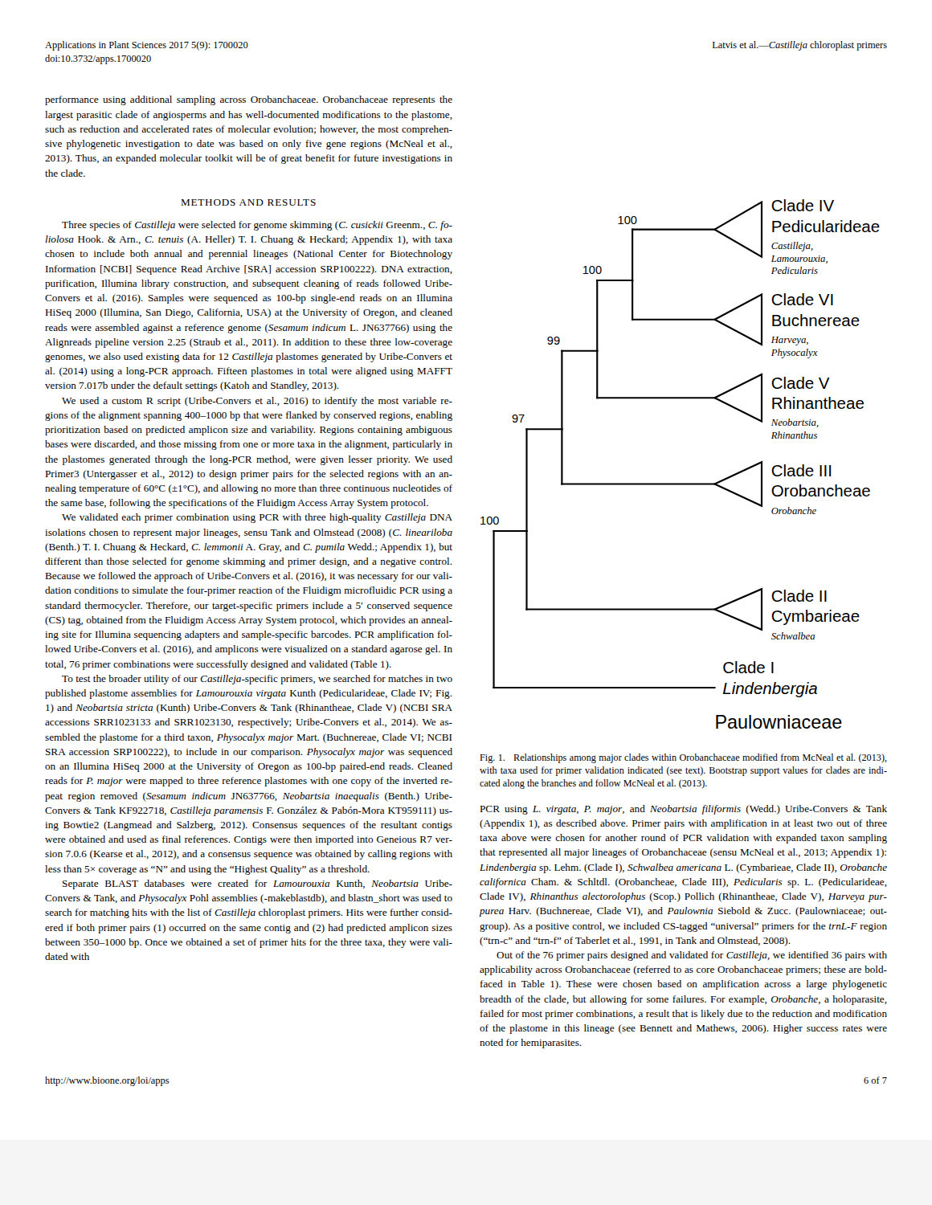Applications in Plant Sciences 2017 5(9): 1700020
doi:10.3732/apps.1700020
Latvis et al.—Castilleja chloroplast primers
performance using additional sampling across Orobanchaceae. Orobanchaceae represents the largest parasitic clade of angiosperms and has well-documented modifications to the plastome, such as reduction and accelerated rates of molecular evolution; however, the most comprehensive phylogenetic investigation to date was based on only five gene regions (McNeal et al., 2013). Thus, an expanded molecular toolkit will be of great benefit for future investigations in the clade.
Methods and Results
Three species of Castilleja were selected for genome skimming (C. cusickii Greenm., C. foliolosa Hook. & Arn., C. tenuis (A. Heller) T. I. Chuang & Heckard; Appendix 1), with taxa chosen to include both annual and perennial lineages (National Center for Biotechnology Information [NCBI] Sequence Read Archive [SRA] accession SRP100222). DNA extraction, purification, Illumina library construction, and subsequent cleaning of reads followed Uribe-Convers et al. (2016). Samples were sequenced as 100-bp single-end reads on an Illumina HiSeq 2000 (Illumina, San Diego, California, USA) at the University of Oregon, and cleaned reads were assembled against a reference genome (Sesamum indicum L. JN637766) using the Alignreads pipeline version 2.25 (Straub et al., 2011). In addition to these three low-coverage genomes, we also used existing data for 12 Castilleja plastomes generated by Uribe-Convers et al. (2014) using a long-PCR approach. Fifteen plastomes in total were aligned using MAFFT version 7.017b under the default settings (Katoh and Standley, 2013).
We used a custom R script (Uribe-Convers et al., 2016) to identify the most variable regions of the alignment spanning 400–1000 bp that were flanked by conserved regions, enabling prioritization based on predicted amplicon size and variability. Regions containing ambiguous bases were discarded, and those missing from one or more taxa in the alignment, particularly in the plastomes generated through the long-PCR method, were given lesser priority. We used Primer3 (Untergasser et al., 2012) to design primer pairs for the selected regions with an annealing temperature of 60°C (±1°C), and allowing no more than three continuous nucleotides of the same base, following the specifications of the Fluidigm Access Array System protocol.
We validated each primer combination using PCR with three high-quality Castilleja DNA isolations chosen to represent major lineages, sensu Tank and Olmstead (2008) (C. lineariloba (Benth.) T. I. Chuang & Heckard, C. lemmonii A. Gray, and C. pumila Wedd.; Appendix 1), but different than those selected for genome skimming and primer design, and a negative control. Because we followed the approach of Uribe-Convers et al. (2016), it was necessary for our validation conditions to simulate the four-primer reaction of the Fluidigm microfluidic PCR using a standard thermocycler. Therefore, our target-specific primers include a 5′ conserved sequence (CS) tag, obtained from the Fluidigm Access Array System protocol, which provides an annealing site for Illumina sequencing adapters and sample-specific barcodes. PCR amplification followed Uribe-Convers et al. (2016), and amplicons were visualized on a standard agarose gel. In total, 76 primer combinations were successfully designed and validated (Table 1).
To test the broader utility of our Castilleja-specific primers, we searched for matches in two published plastome assemblies for Lamourouxia virgata Kunth (Pedicularideae, Clade IV; Fig. 1) and Neobartsia stricta (Kunth) Uribe-Convers & Tank (Rhinantheae, Clade V) (NCBI SRA accessions SRR1023133 and SRR1023130, respectively; Uribe-Convers et al., 2014). We assembled the plastome for a third taxon, Physocalyx major Mart. (Buchnereae, Clade VI; NCBI SRA accession SRP100222), to include in our comparison. Physocalyx major was sequenced on an Illumina HiSeq 2000 at the University of Oregon as 100-bp paired-end reads. Cleaned reads for P. major were mapped to three reference plastomes with one copy of the inverted repeat region removed (Sesamum indicum JN637766, Neobartsia inaequalis (Benth.) Uribe-Convers & Tank KF922718, Castilleja paramensis F. González & Pabón-Mora KT959111) using Bowtie2 (Langmead and Salzberg, 2012). Consensus sequences of the resultant contigs were obtained and used as final references. Contigs were then imported into Geneious R7 version 7.0.6 (Kearse et al., 2012), and a consensus sequence was obtained by calling regions with less than 5× coverage as “N” and using the “Highest Quality” as a threshold.
Separate BLAST databases were created for Lamourouxia Kunth, Neobartsia Uribe-Convers & Tank, and Physocalyx Pohl assemblies (-makeblastdb), and blastn_short was used to search for matching hits with the list of Castilleja chloroplast primers. Hits were further considered if both primer pairs (1) occurred on the same contig and (2) had predicted amplicon sizes between 350–1000 bp. Once we obtained a set of primer hits for the three taxa, they were validated with
100 100 99 97 100 Clade IV Pedicularideae Castilleja, Lamourouxia, Pedicularis Clade VI Buchnereae Harveya, Physocalyx Clade V Rhinantheae Neobartsia, Rhinanthus Clade III Orobancheae Orobanche Clade II Cymbarieae Schwalbea Clade I Lindenbergia Paulowniaceae
Fig. 1. Relationships among major clades within Orobanchaceae modified from McNeal et al. (2013), with taxa used for primer validation indicated (see text). Bootstrap support values for clades are indicated along the branches and follow McNeal et al. (2013).
PCR using L. virgata, P. major, and Neobartsia filiformis (Wedd.) Uribe-Convers & Tank (Appendix 1), as described above. Primer pairs with amplification in at least two out of three taxa above were chosen for another round of PCR validation with expanded taxon sampling that represented all major lineages of Orobanchaceae (sensu McNeal et al., 2013; Appendix 1): Lindenbergia sp. Lehm. (Clade I), Schwalbea americana L. (Cymbarieae, Clade II), Orobanche californica Cham. & Schltdl. (Orobancheae, Clade III), Pedicularis sp. L. (Pedicularideae, Clade IV), Rhinanthus alectorolophus (Scop.) Pollich (Rhinantheae, Clade V), Harveya purpurea Harv. (Buchnereae, Clade VI), and Paulownia Siebold & Zucc. (Paulowniaceae; outgroup). As a positive control, we included CS-tagged “universal” primers for the trnL-F region (“trn-c” and “trn-f” of Taberlet et al., 1991, in Tank and Olmstead, 2008).
Out of the 76 primer pairs designed and validated for Castilleja, we identified 36 pairs with applicability across Orobanchaceae (referred to as core Orobanchaceae primers; these are boldfaced in Table 1). These were chosen based on amplification across a large phylogenetic breadth of the clade, but allowing for some failures. For example, Orobanche, a holoparasite, failed for most primer combinations, a result that is likely due to the reduction and modification of the plastome in this lineage (see Bennett and Mathews, 2006). Higher success rates were noted for hemiparasites.
http://www.bioone.org/loi/apps
6 of 7